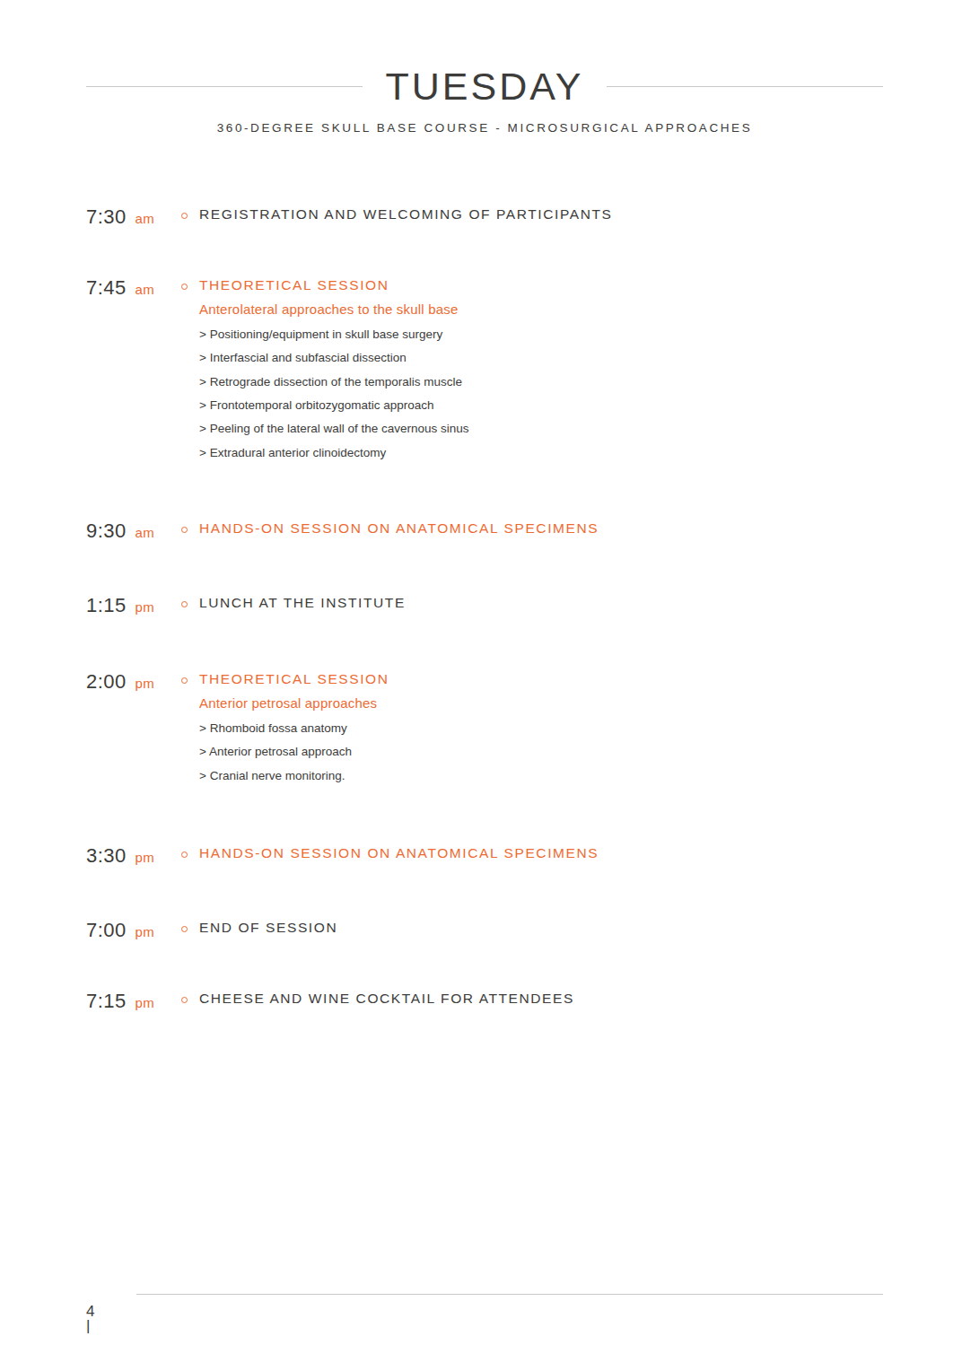TUESDAY
360-DEGREE SKULL BASE COURSE - MICROSURGICAL APPROACHES
7:30 am
REGISTRATION AND WELCOMING OF PARTICIPANTS
7:45 am
THEORETICAL SESSION
Anterolateral approaches to the skull base
Positioning/equipment in skull base surgery
Interfascial and subfascial dissection
Retrograde dissection of the temporalis muscle
Frontotemporal orbitozygomatic approach
Peeling of the lateral wall of the cavernous sinus
Extradural anterior clinoidectomy
9:30 am
HANDS-ON SESSION ON ANATOMICAL SPECIMENS
1:15 pm
LUNCH AT THE INSTITUTE
2:00 pm
THEORETICAL SESSION
Anterior petrosal approaches
Rhomboid fossa anatomy
Anterior petrosal approach
Cranial nerve monitoring.
3:30 pm
HANDS-ON SESSION ON ANATOMICAL SPECIMENS
7:00 pm
END OF SESSION
7:15 pm
CHEESE AND WINE COCKTAIL FOR ATTENDEES
4|